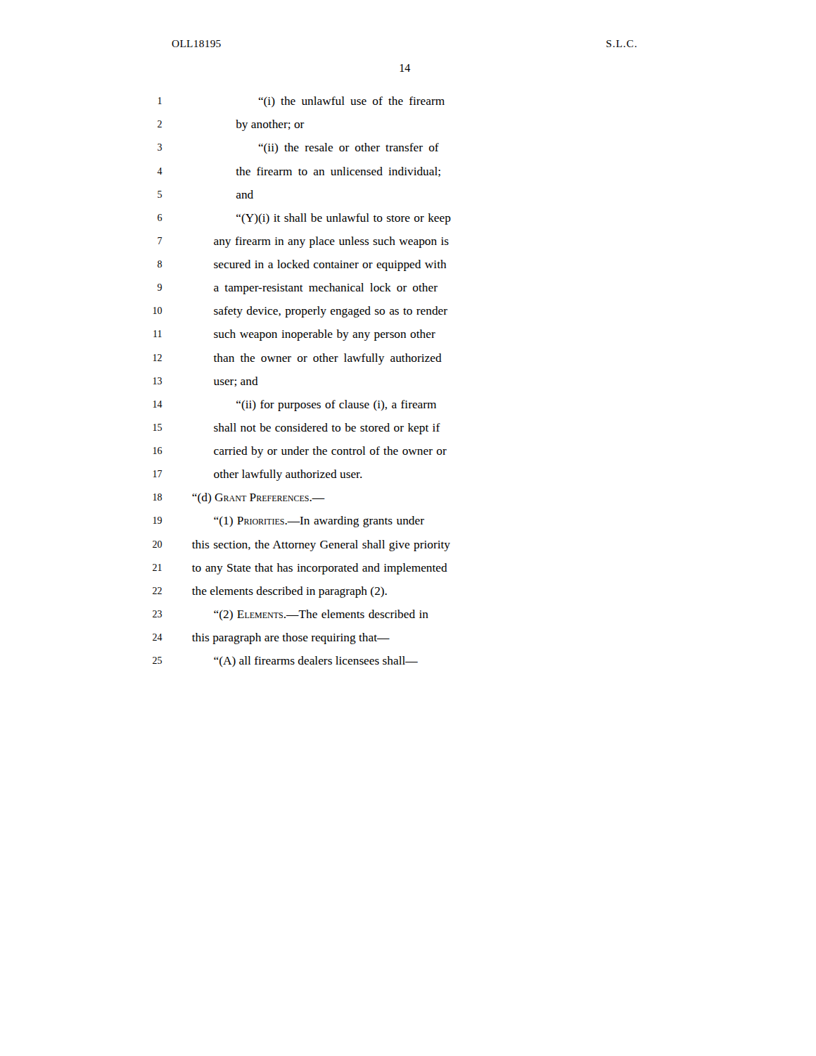OLL18195
S.L.C.
14
“(i) the unlawful use of the firearm
by another; or
“(ii) the resale or other transfer of
the firearm to an unlicensed individual;
and
“(Y)(i) it shall be unlawful to store or keep
any firearm in any place unless such weapon is
secured in a locked container or equipped with
a tamper-resistant mechanical lock or other
safety device, properly engaged so as to render
such weapon inoperable by any person other
than the owner or other lawfully authorized
user; and
“(ii) for purposes of clause (i), a firearm
shall not be considered to be stored or kept if
carried by or under the control of the owner or
other lawfully authorized user.
“(d) Grant Preferences.—
“(1) Priorities.—In awarding grants under
this section, the Attorney General shall give priority
to any State that has incorporated and implemented
the elements described in paragraph (2).
“(2) Elements.—The elements described in
this paragraph are those requiring that—
“(A) all firearms dealers licensees shall—